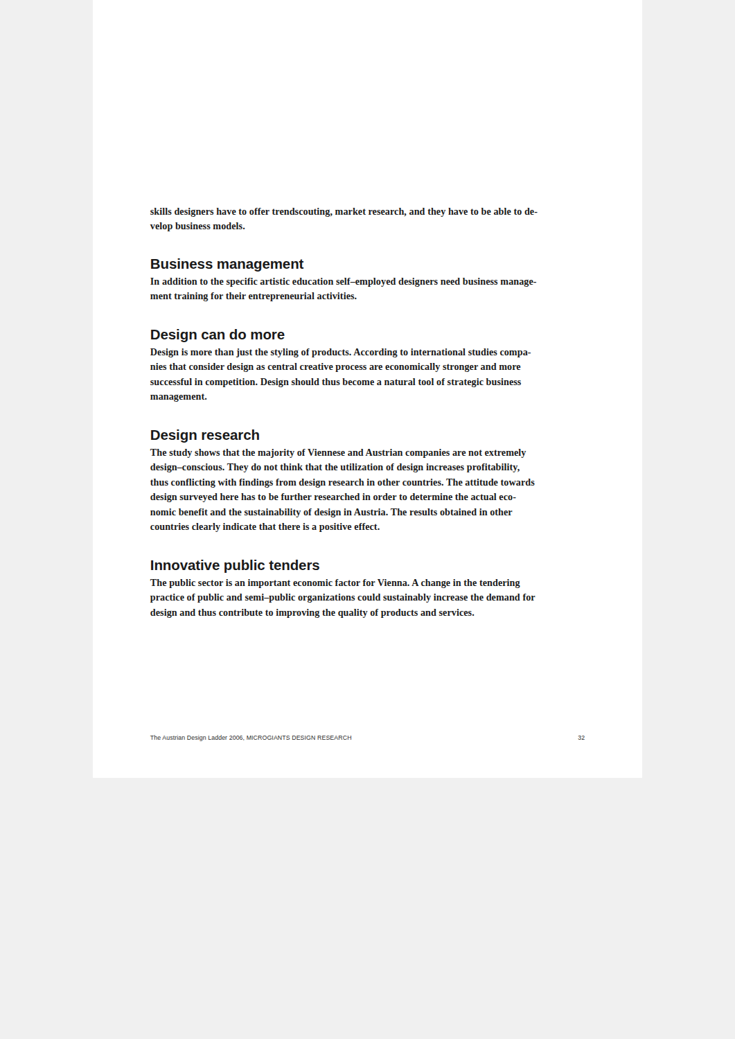skills designers have to offer trendscouting, market research, and they have to be able to develop business models.
Business management
In addition to the specific artistic education self–employed designers need business management training for their entrepreneurial activities.
Design can do more
Design is more than just the styling of products. According to international studies companies that consider design as central creative process are economically stronger and more successful in competition. Design should thus become a natural tool of strategic business management.
Design research
The study shows that the majority of Viennese and Austrian companies are not extremely design–conscious. They do not think that the utilization of design increases profitability, thus conflicting with findings from design research in other countries. The attitude towards design surveyed here has to be further researched in order to determine the actual economic benefit and the sustainability of design in Austria. The results obtained in other countries clearly indicate that there is a positive effect.
Innovative public tenders
The public sector is an important economic factor for Vienna. A change in the tendering practice of public and semi–public organizations could sustainably increase the demand for design and thus contribute to improving the quality of products and services.
The Austrian Design Ladder 2006, MICROGIANTS DESIGN RESEARCH 32